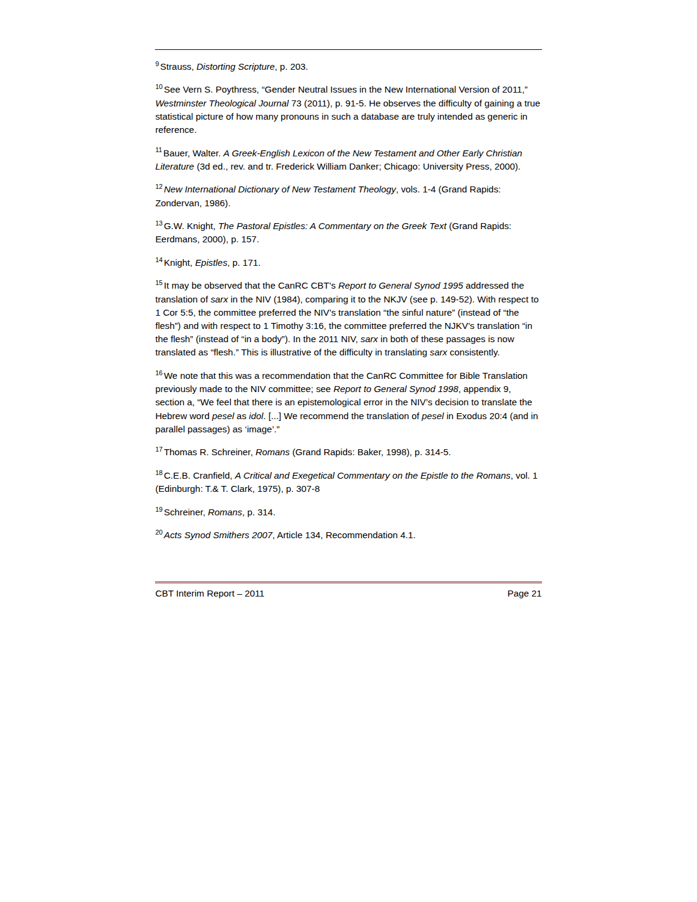9Strauss, Distorting Scripture, p. 203.
10See Vern S. Poythress, “Gender Neutral Issues in the New International Version of 2011,” Westminster Theological Journal 73 (2011), p. 91-5. He observes the difficulty of gaining a true statistical picture of how many pronouns in such a database are truly intended as generic in reference.
11Bauer, Walter. A Greek-English Lexicon of the New Testament and Other Early Christian Literature (3d ed., rev. and tr. Frederick William Danker; Chicago: University Press, 2000).
12New International Dictionary of New Testament Theology, vols. 1-4 (Grand Rapids: Zondervan, 1986).
13G.W. Knight, The Pastoral Epistles: A Commentary on the Greek Text (Grand Rapids: Eerdmans, 2000), p. 157.
14Knight, Epistles, p. 171.
15It may be observed that the CanRC CBT’s Report to General Synod 1995 addressed the translation of sarx in the NIV (1984), comparing it to the NKJV (see p. 149-52). With respect to 1 Cor 5:5, the committee preferred the NIV’s translation “the sinful nature” (instead of “the flesh”) and with respect to 1 Timothy 3:16, the committee preferred the NJKV’s translation “in the flesh” (instead of “in a body”). In the 2011 NIV, sarx in both of these passages is now translated as “flesh.” This is illustrative of the difficulty in translating sarx consistently.
16We note that this was a recommendation that the CanRC Committee for Bible Translation previously made to the NIV committee; see Report to General Synod 1998, appendix 9, section a, “We feel that there is an epistemological error in the NIV’s decision to translate the Hebrew word pesel as idol. [...] We recommend the translation of pesel in Exodus 20:4 (and in parallel passages) as ‘image’.”
17Thomas R. Schreiner, Romans (Grand Rapids: Baker, 1998), p. 314-5.
18C.E.B. Cranfield, A Critical and Exegetical Commentary on the Epistle to the Romans, vol. 1 (Edinburgh: T.& T. Clark, 1975), p. 307-8
19Schreiner, Romans, p. 314.
20Acts Synod Smithers 2007, Article 134, Recommendation 4.1.
CBT Interim Report – 2011 Page 21